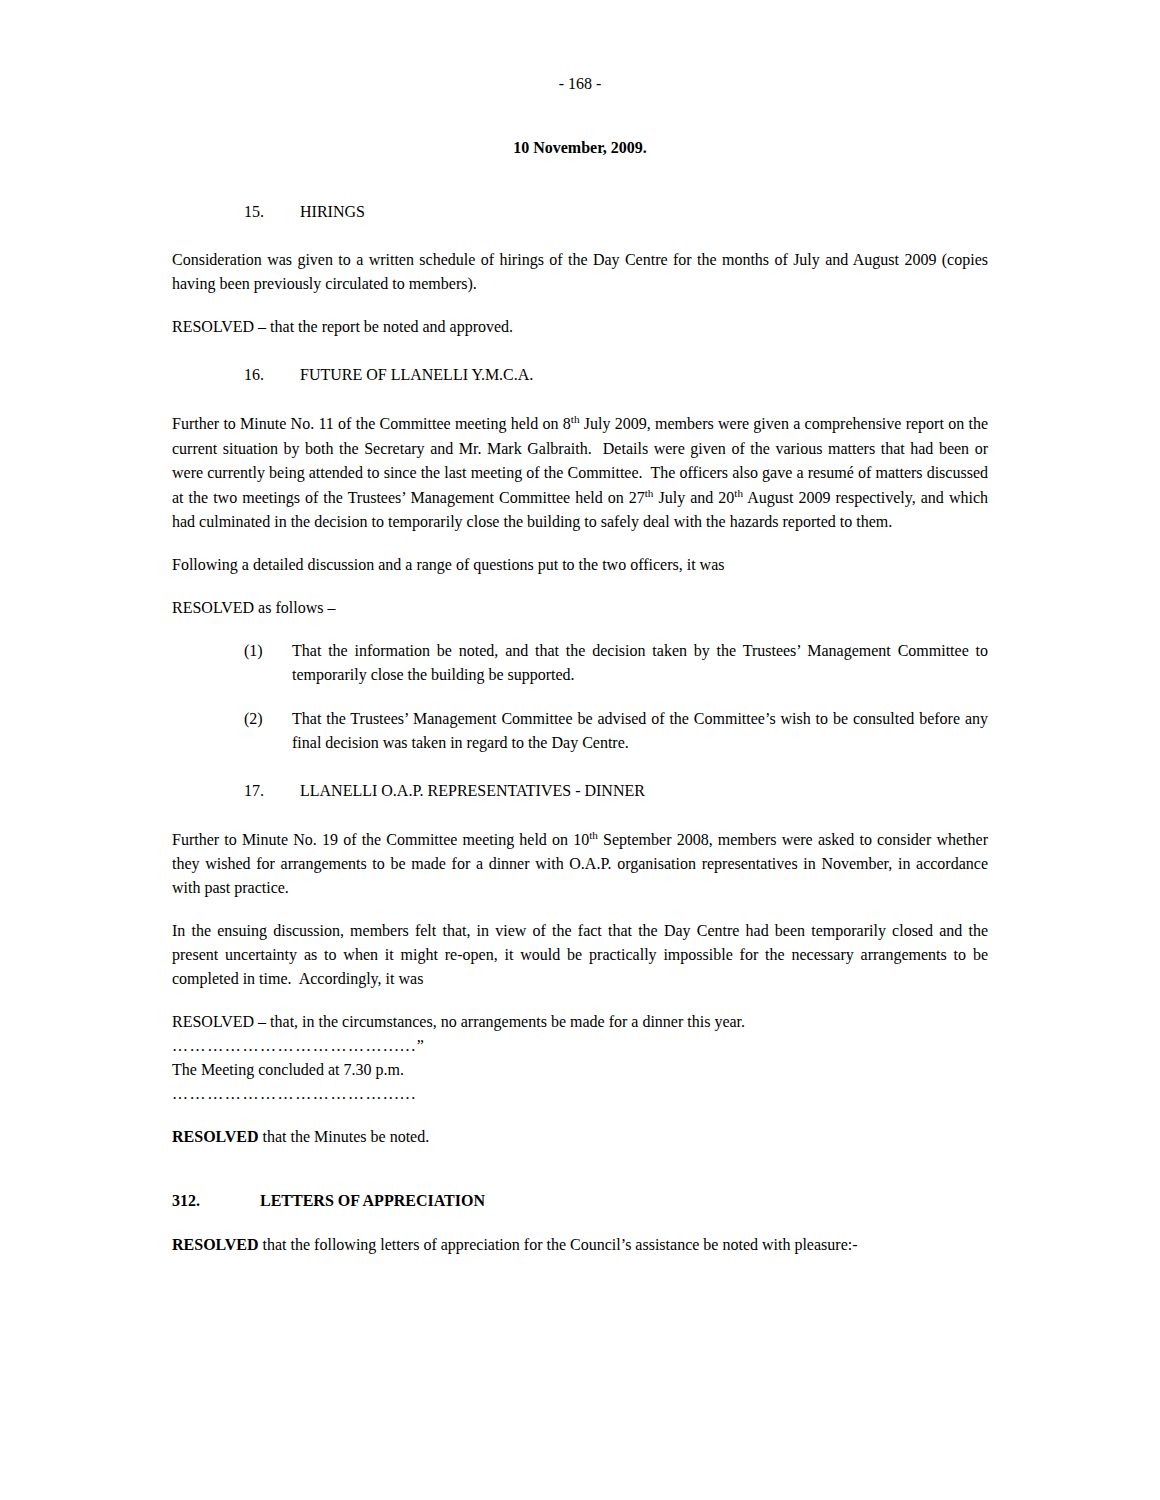- 168 -
10 November, 2009.
15. HIRINGS
Consideration was given to a written schedule of hirings of the Day Centre for the months of July and August 2009 (copies having been previously circulated to members).
RESOLVED – that the report be noted and approved.
16. FUTURE OF LLANELLI Y.M.C.A.
Further to Minute No. 11 of the Committee meeting held on 8th July 2009, members were given a comprehensive report on the current situation by both the Secretary and Mr. Mark Galbraith. Details were given of the various matters that had been or were currently being attended to since the last meeting of the Committee. The officers also gave a resumé of matters discussed at the two meetings of the Trustees’ Management Committee held on 27th July and 20th August 2009 respectively, and which had culminated in the decision to temporarily close the building to safely deal with the hazards reported to them.
Following a detailed discussion and a range of questions put to the two officers, it was
RESOLVED as follows –
(1) That the information be noted, and that the decision taken by the Trustees’ Management Committee to temporarily close the building be supported.
(2) That the Trustees’ Management Committee be advised of the Committee’s wish to be consulted before any final decision was taken in regard to the Day Centre.
17. LLANELLI O.A.P. REPRESENTATIVES - DINNER
Further to Minute No. 19 of the Committee meeting held on 10th September 2008, members were asked to consider whether they wished for arrangements to be made for a dinner with O.A.P. organisation representatives in November, in accordance with past practice.
In the ensuing discussion, members felt that, in view of the fact that the Day Centre had been temporarily closed and the present uncertainty as to when it might re-open, it would be practically impossible for the necessary arrangements to be completed in time. Accordingly, it was
RESOLVED – that, in the circumstances, no arrangements be made for a dinner this year.
………………………………......”
The Meeting concluded at 7.30 p.m.
………………………………......
RESOLVED that the Minutes be noted.
312. LETTERS OF APPRECIATION
RESOLVED that the following letters of appreciation for the Council’s assistance be noted with pleasure:-